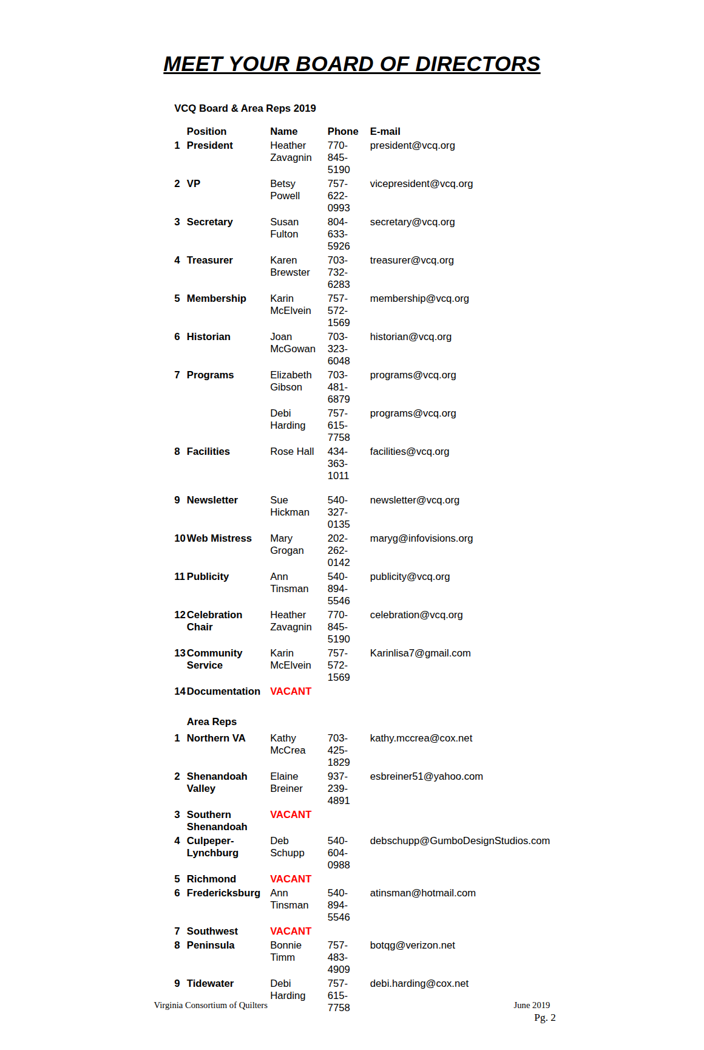MEET YOUR BOARD OF DIRECTORS
VCQ Board & Area Reps 2019
| | Position | Name | Phone | E-mail |
| --- | --- | --- | --- | --- |
| 1 | President | Heather Zavagnin | 770-845-5190 | president@vcq.org |
| 2 | VP | Betsy Powell | 757-622-0993 | vicepresident@vcq.org |
| 3 | Secretary | Susan Fulton | 804-633-5926 | secretary@vcq.org |
| 4 | Treasurer | Karen Brewster | 703-732-6283 | treasurer@vcq.org |
| 5 | Membership | Karin McElvein | 757-572-1569 | membership@vcq.org |
| 6 | Historian | Joan McGowan | 703-323-6048 | historian@vcq.org |
| 7 | Programs | Elizabeth Gibson | 703-481-6879 | programs@vcq.org |
| | | Debi Harding | 757-615-7758 | programs@vcq.org |
| 8 | Facilities | Rose Hall | 434-363-1011 | facilities@vcq.org |
| 9 | Newsletter | Sue Hickman | 540-327-0135 | newsletter@vcq.org |
| 10 | Web Mistress | Mary Grogan | 202-262-0142 | maryg@infovisions.org |
| 11 | Publicity | Ann Tinsman | 540-894-5546 | publicity@vcq.org |
| 12 | Celebration Chair | Heather Zavagnin | 770-845-5190 | celebration@vcq.org |
| 13 | Community Service | Karin McElvein | 757-572-1569 | Karinlisa7@gmail.com |
| 14 | Documentation | VACANT | | |
| | Area Reps |
| 1 | Northern VA | Kathy McCrea | 703-425-1829 | kathy.mccrea@cox.net |
| 2 | Shenandoah Valley | Elaine Breiner | 937-239-4891 | esbreiner51@yahoo.com |
| 3 | Southern Shenandoah | VACANT | | |
| 4 | Culpeper-Lynchburg | Deb Schupp | 540-604-0988 | debschupp@GumboDesignStudios.com |
| 5 | Richmond | VACANT | | |
| 6 | Fredericksburg | Ann Tinsman | 540-894-5546 | atinsman@hotmail.com |
| 7 | Southwest | VACANT | | |
| 8 | Peninsula | Bonnie Timm | 757-483-4909 | botqg@verizon.net |
| 9 | Tidewater | Debi Harding | 757-615-7758 | debi.harding@cox.net |
Virginia Consortium of Quilters
June 2019 Pg. 2